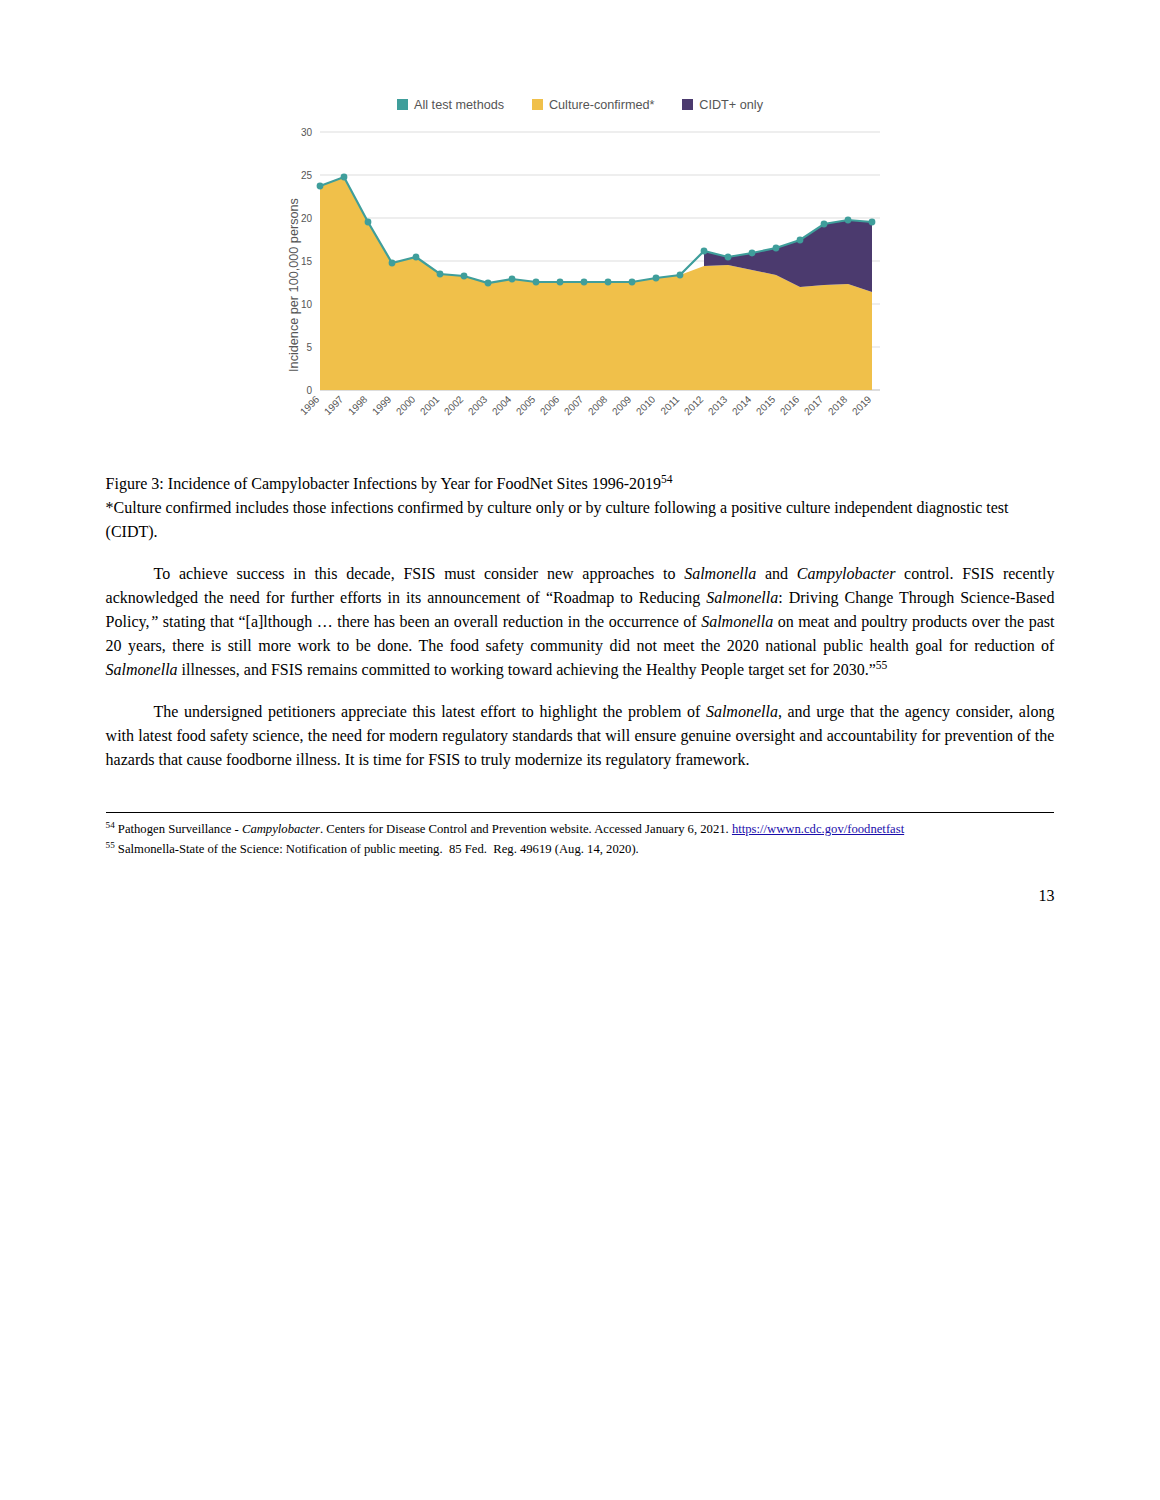All test methods
Culture-confirmed*
CIDT+ only
Incidence per 100,000 persons
0 5 10 15 20 25 30 1996 1997 1998 1999 2000 2001 2002 2003 2004 2005 2006 2007 2008 2009 2010 2011 2012 2013 2014 2015 2016 2017 2018 2019
Figure 3: Incidence of Campylobacter Infections by Year for FoodNet Sites 1996-201954
*Culture confirmed includes those infections confirmed by culture only or by culture following a positive culture independent diagnostic test (CIDT).
To achieve success in this decade, FSIS must consider new approaches to Salmonella and Campylobacter control. FSIS recently acknowledged the need for further efforts in its announcement of “Roadmap to Reducing Salmonella: Driving Change Through Science-Based Policy,” stating that “[a]lthough … there has been an overall reduction in the occurrence of Salmonella on meat and poultry products over the past 20 years, there is still more work to be done. The food safety community did not meet the 2020 national public health goal for reduction of Salmonella illnesses, and FSIS remains committed to working toward achieving the Healthy People target set for 2030.”55
The undersigned petitioners appreciate this latest effort to highlight the problem of Salmonella, and urge that the agency consider, along with latest food safety science, the need for modern regulatory standards that will ensure genuine oversight and accountability for prevention of the hazards that cause foodborne illness. It is time for FSIS to truly modernize its regulatory framework.
54 Pathogen Surveillance - Campylobacter. Centers for Disease Control and Prevention website. Accessed January 6, 2021. https://wwwn.cdc.gov/foodnetfast
55 Salmonella-State of the Science: Notification of public meeting. 85 Fed. Reg. 49619 (Aug. 14, 2020).
13